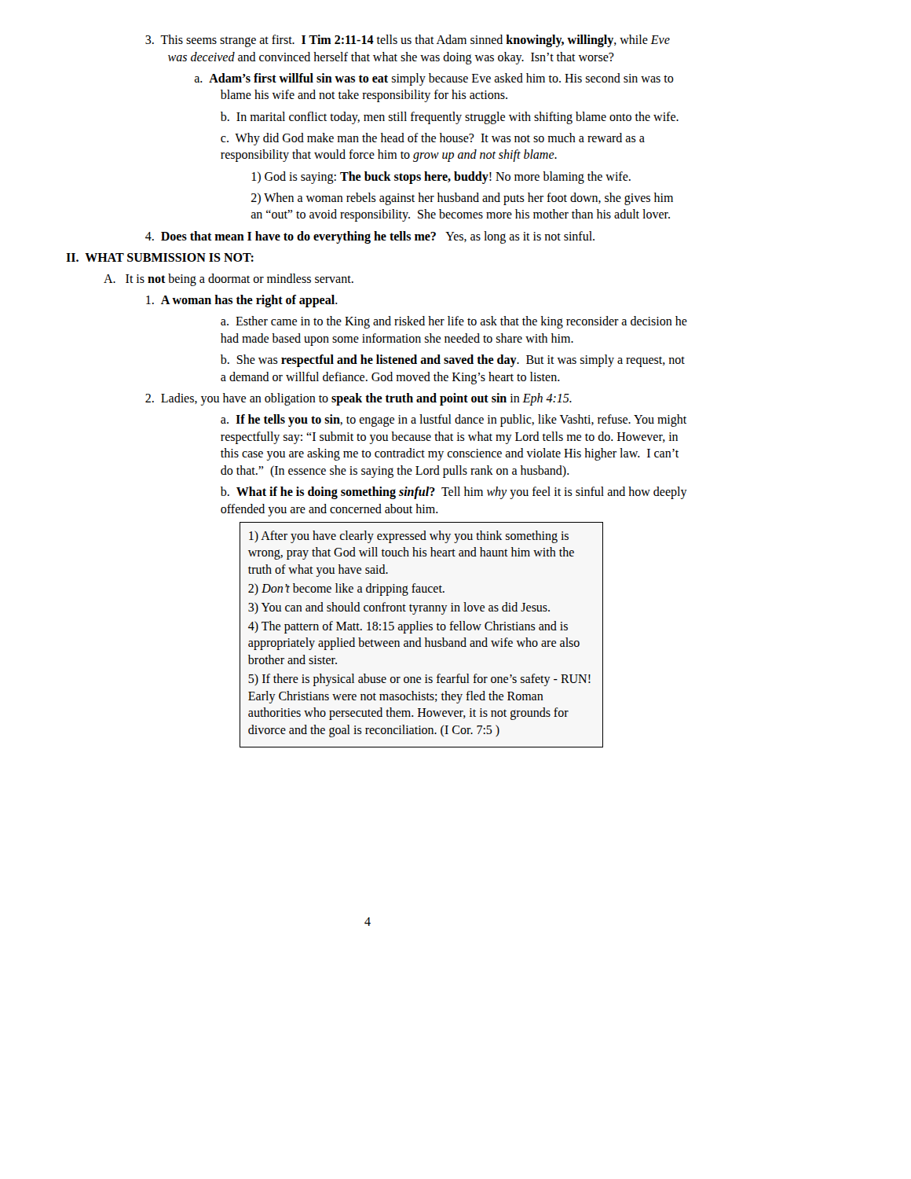3. This seems strange at first. I Tim 2:11-14 tells us that Adam sinned knowingly, willingly, while Eve was deceived and convinced herself that what she was doing was okay. Isn’t that worse?
a. Adam’s first willful sin was to eat simply because Eve asked him to. His second sin was to blame his wife and not take responsibility for his actions.
b. In marital conflict today, men still frequently struggle with shifting blame onto the wife.
c. Why did God make man the head of the house? It was not so much a reward as a responsibility that would force him to grow up and not shift blame.
1) God is saying: The buck stops here, buddy! No more blaming the wife.
2) When a woman rebels against her husband and puts her foot down, she gives him an “out” to avoid responsibility. She becomes more his mother than his adult lover.
4. Does that mean I have to do everything he tells me? Yes, as long as it is not sinful.
II. WHAT SUBMISSION IS NOT:
A. It is not being a doormat or mindless servant.
1. A woman has the right of appeal.
a. Esther came in to the King and risked her life to ask that the king reconsider a decision he had made based upon some information she needed to share with him.
b. She was respectful and he listened and saved the day. But it was simply a request, not a demand or willful defiance. God moved the King’s heart to listen.
2. Ladies, you have an obligation to speak the truth and point out sin in Eph 4:15.
a. If he tells you to sin, to engage in a lustful dance in public, like Vashti, refuse. You might respectfully say: “I submit to you because that is what my Lord tells me to do. However, in this case you are asking me to contradict my conscience and violate His higher law. I can’t do that.” (In essence she is saying the Lord pulls rank on a husband).
b. What if he is doing something sinful? Tell him why you feel it is sinful and how deeply offended you are and concerned about him.
1) After you have clearly expressed why you think something is wrong, pray that God will touch his heart and haunt him with the truth of what you have said.
2) Don’t become like a dripping faucet.
3) You can and should confront tyranny in love as did Jesus.
4) The pattern of Matt. 18:15 applies to fellow Christians and is appropriately applied between and husband and wife who are also brother and sister.
5) If there is physical abuse or one is fearful for one’s safety - RUN! Early Christians were not masochists; they fled the Roman authorities who persecuted them. However, it is not grounds for divorce and the goal is reconciliation. (I Cor. 7:5 )
4